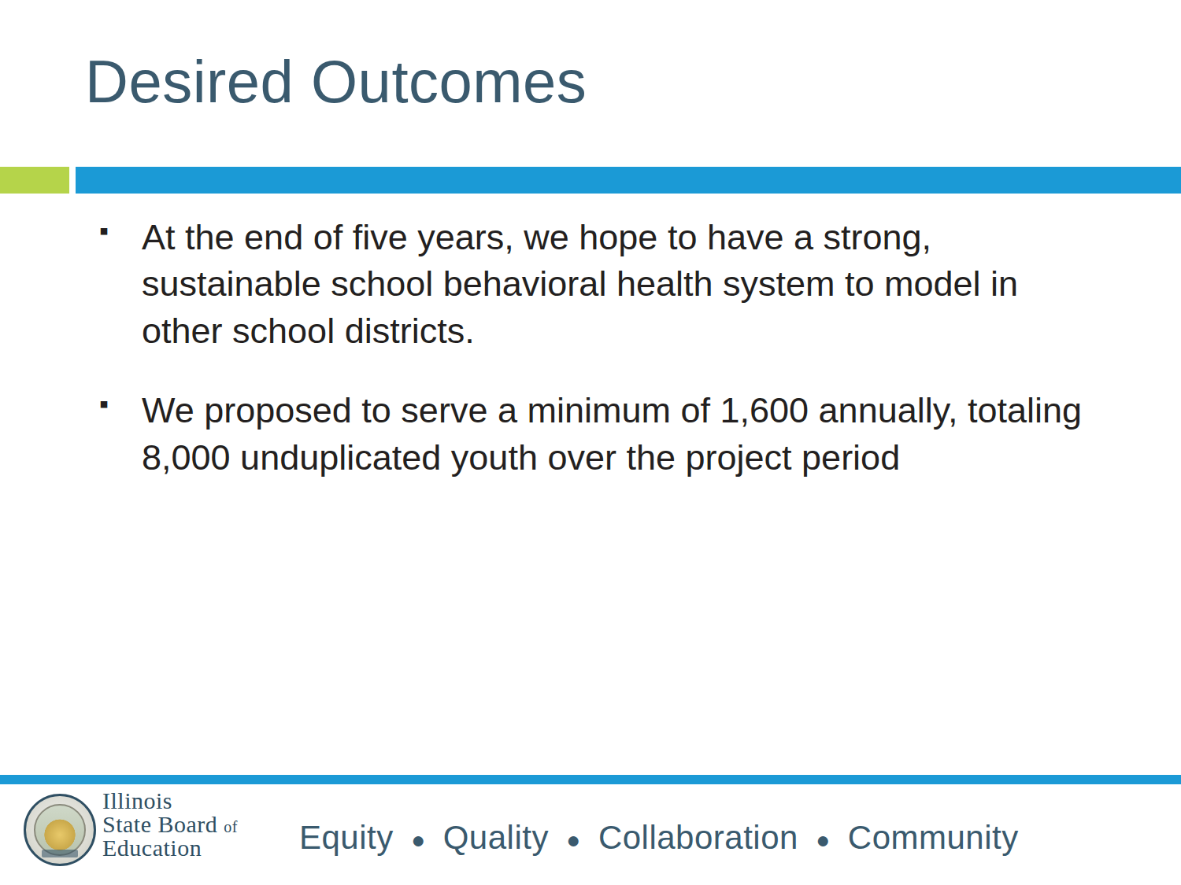Desired Outcomes
At the end of five years, we hope to have a strong, sustainable school behavioral health system to model in other school districts.
We proposed to serve a minimum of 1,600 annually, totaling 8,000 unduplicated youth over the project period
Illinois
State Board of
Education
Equity ● Quality ● Collaboration ● Community